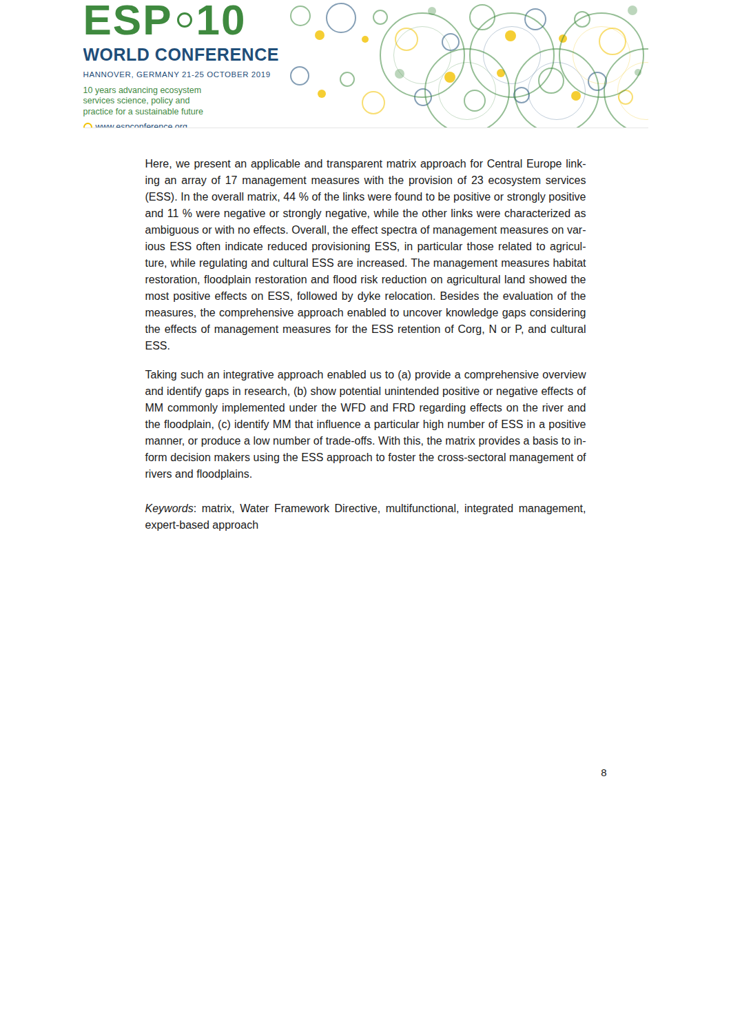ESP 10
WORLD CONFERENCE
HANNOVER, GERMANY 21-25 OCTOBER 2019
10 years advancing ecosystem
services science, policy and
practice for a sustainable future
www.espconference.org
Here, we present an applicable and transparent matrix approach for Central Europe linking an array of 17 management measures with the provision of 23 ecosystem services (ESS). In the overall matrix, 44 % of the links were found to be positive or strongly positive and 11 % were negative or strongly negative, while the other links were characterized as ambiguous or with no effects. Overall, the effect spectra of management measures on various ESS often indicate reduced provisioning ESS, in particular those related to agriculture, while regulating and cultural ESS are increased. The management measures habitat restoration, floodplain restoration and flood risk reduction on agricultural land showed the most positive effects on ESS, followed by dyke relocation. Besides the evaluation of the measures, the comprehensive approach enabled to uncover knowledge gaps considering the effects of management measures for the ESS retention of Corg, N or P, and cultural ESS.
Taking such an integrative approach enabled us to (a) provide a comprehensive overview and identify gaps in research, (b) show potential unintended positive or negative effects of MM commonly implemented under the WFD and FRD regarding effects on the river and the floodplain, (c) identify MM that influence a particular high number of ESS in a positive manner, or produce a low number of trade-offs. With this, the matrix provides a basis to inform decision makers using the ESS approach to foster the cross-sectoral management of rivers and floodplains.
Keywords: matrix, Water Framework Directive, multifunctional, integrated management, expert-based approach
8